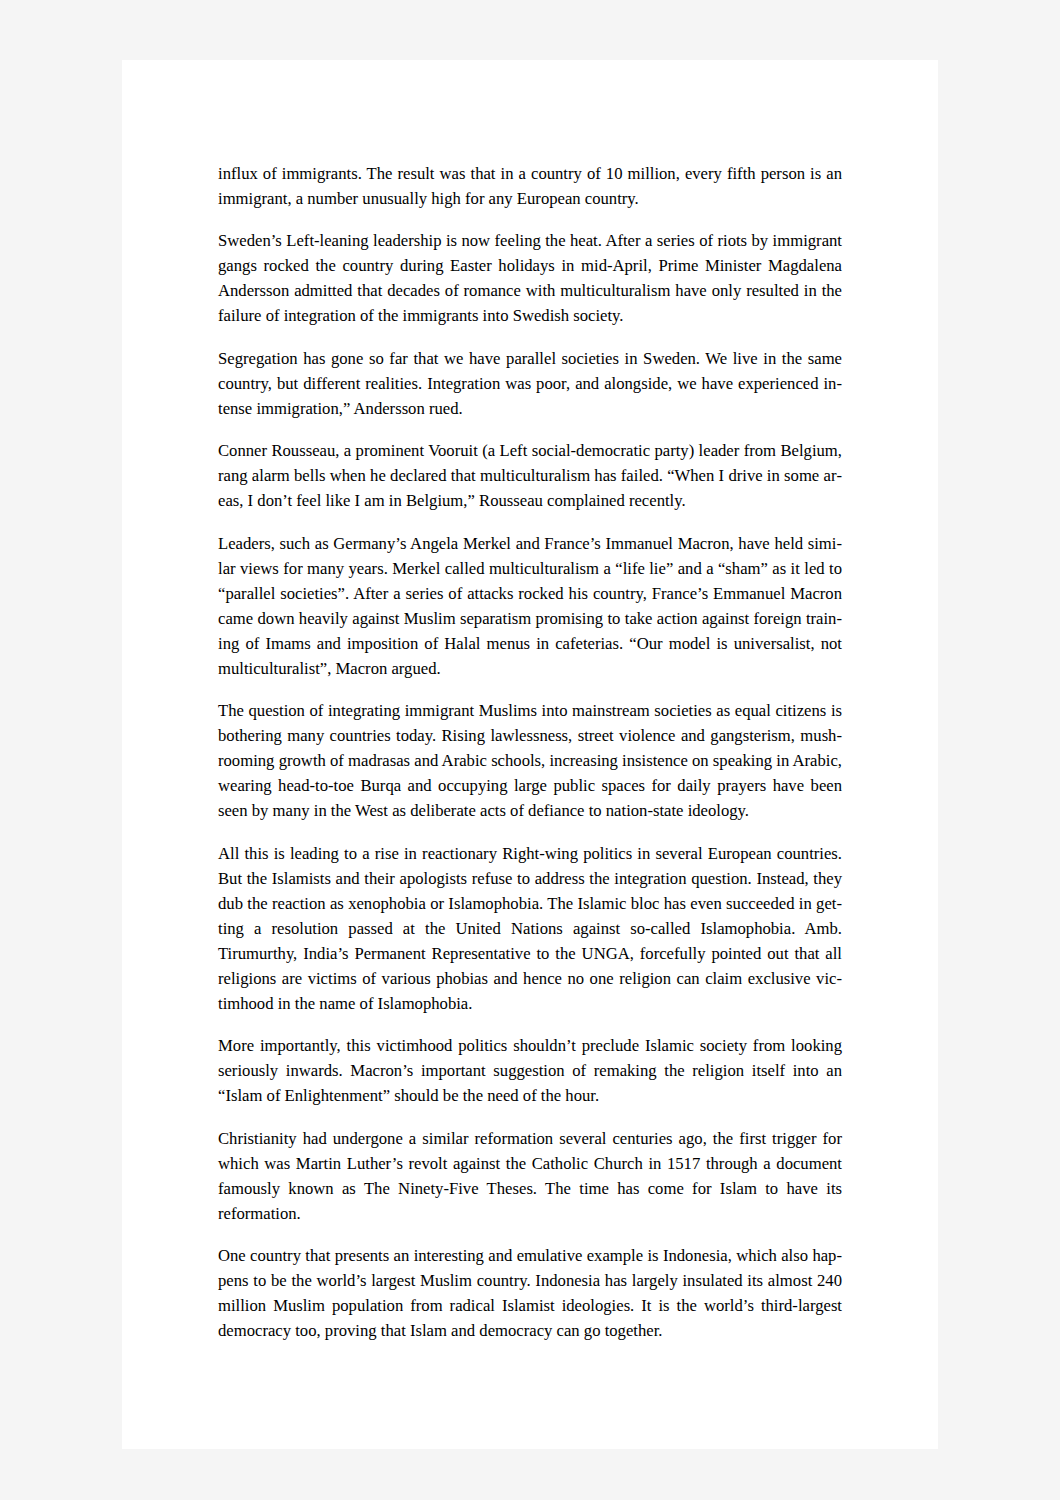influx of immigrants. The result was that in a country of 10 million, every fifth person is an immigrant, a number unusually high for any European country.
Sweden’s Left-leaning leadership is now feeling the heat. After a series of riots by immigrant gangs rocked the country during Easter holidays in mid-April, Prime Minister Magdalena Andersson admitted that decades of romance with multiculturalism have only resulted in the failure of integration of the immigrants into Swedish society.
Segregation has gone so far that we have parallel societies in Sweden. We live in the same country, but different realities. Integration was poor, and alongside, we have experienced intense immigration,” Andersson rued.
Conner Rousseau, a prominent Vooruit (a Left social-democratic party) leader from Belgium, rang alarm bells when he declared that multiculturalism has failed. “When I drive in some areas, I don’t feel like I am in Belgium,” Rousseau complained recently.
Leaders, such as Germany’s Angela Merkel and France’s Immanuel Macron, have held similar views for many years. Merkel called multiculturalism a “life lie” and a “sham” as it led to “parallel societies”. After a series of attacks rocked his country, France’s Emmanuel Macron came down heavily against Muslim separatism promising to take action against foreign training of Imams and imposition of Halal menus in cafeterias. “Our model is universalist, not multiculturalist”, Macron argued.
The question of integrating immigrant Muslims into mainstream societies as equal citizens is bothering many countries today. Rising lawlessness, street violence and gangsterism, mushrooming growth of madrasas and Arabic schools, increasing insistence on speaking in Arabic, wearing head-to-toe Burqa and occupying large public spaces for daily prayers have been seen by many in the West as deliberate acts of defiance to nation-state ideology.
All this is leading to a rise in reactionary Right-wing politics in several European countries. But the Islamists and their apologists refuse to address the integration question. Instead, they dub the reaction as xenophobia or Islamophobia. The Islamic bloc has even succeeded in getting a resolution passed at the United Nations against so-called Islamophobia. Amb. Tirumurthy, India’s Permanent Representative to the UNGA, forcefully pointed out that all religions are victims of various phobias and hence no one religion can claim exclusive victimhood in the name of Islamophobia.
More importantly, this victimhood politics shouldn’t preclude Islamic society from looking seriously inwards. Macron’s important suggestion of remaking the religion itself into an “Islam of Enlightenment” should be the need of the hour.
Christianity had undergone a similar reformation several centuries ago, the first trigger for which was Martin Luther’s revolt against the Catholic Church in 1517 through a document famously known as The Ninety-Five Theses. The time has come for Islam to have its reformation.
One country that presents an interesting and emulative example is Indonesia, which also happens to be the world’s largest Muslim country. Indonesia has largely insulated its almost 240 million Muslim population from radical Islamist ideologies. It is the world’s third-largest democracy too, proving that Islam and democracy can go together.